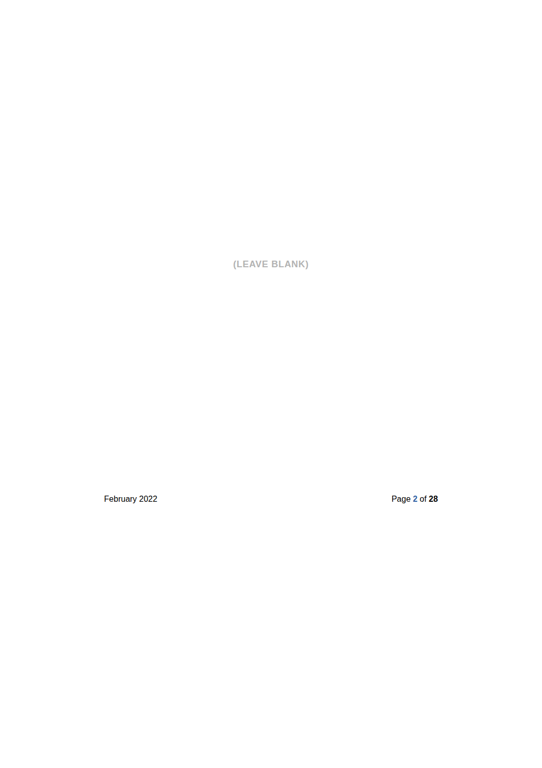(LEAVE BLANK)
February 2022
Page 2 of 28